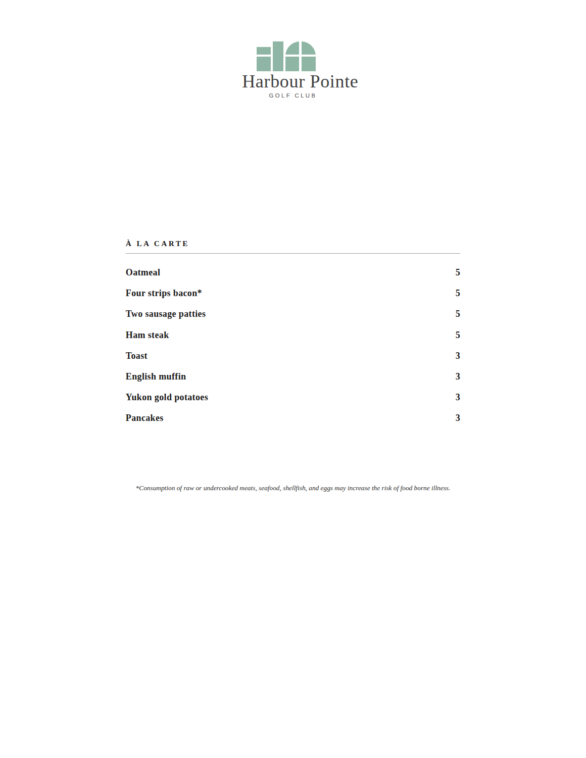Harbour Pointe
Golf Club
À la Carte
| Oatmeal | 5 |
| Four strips bacon* | 5 |
| Two sausage patties | 5 |
| Ham steak | 5 |
| Toast | 3 |
| English muffin | 3 |
| Yukon gold potatoes | 3 |
| Pancakes | 3 |
*Consumption of raw or undercooked meats, seafood, shellfish, and eggs may increase the risk of food borne illness.